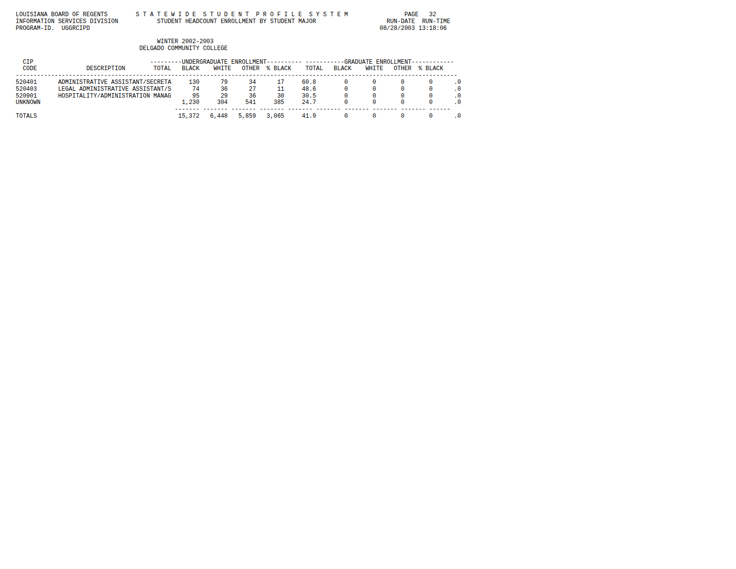LOUISIANA BOARD OF REGENTS        S T A T E W I D E  S T U D E N T  P R O F I L E  S Y S T E M                PAGE   32
INFORMATION SERVICES DIVISION           STUDENT HEADCOUNT ENROLLMENT BY STUDENT MAJOR                    RUN-DATE  RUN-TIME
PROGRAM-ID.  UGGRCIPD                                                                                  08/28/2003 13:18:06

                                        WINTER 2002-2003
                                   DELGADO COMMUNITY COLLEGE

  CIP                                 ---------UNDERGRADUATE ENROLLMENT---------- -----------GRADUATE ENROLLMENT------------
  CODE              DESCRIPTION        TOTAL   BLACK    WHITE   OTHER  % BLACK    TOTAL   BLACK    WHITE   OTHER  % BLACK
-----------------------------------------------------------------------------------------------------------------------------
520401      ADMINISTRATIVE ASSISTANT/SECRETA     130      79      34      17     60.8        0       0       0       0      .0
520403      LEGAL ADMINISTRATIVE ASSISTANT/S      74      36      27      11     48.6        0       0       0       0      .0
520901      HOSPITALITY/ADMINISTRATION MANAG      95      29      36      30     30.5        0       0       0       0      .0
UNKNOWN                                        1,230     304     541     385     24.7        0       0       0       0      .0
                                             ------- ------- ------- ------- ------- ------- ------- ------- ------- ------
TOTALS                                        15,372   6,448   5,859   3,065     41.9        0       0       0       0      .0